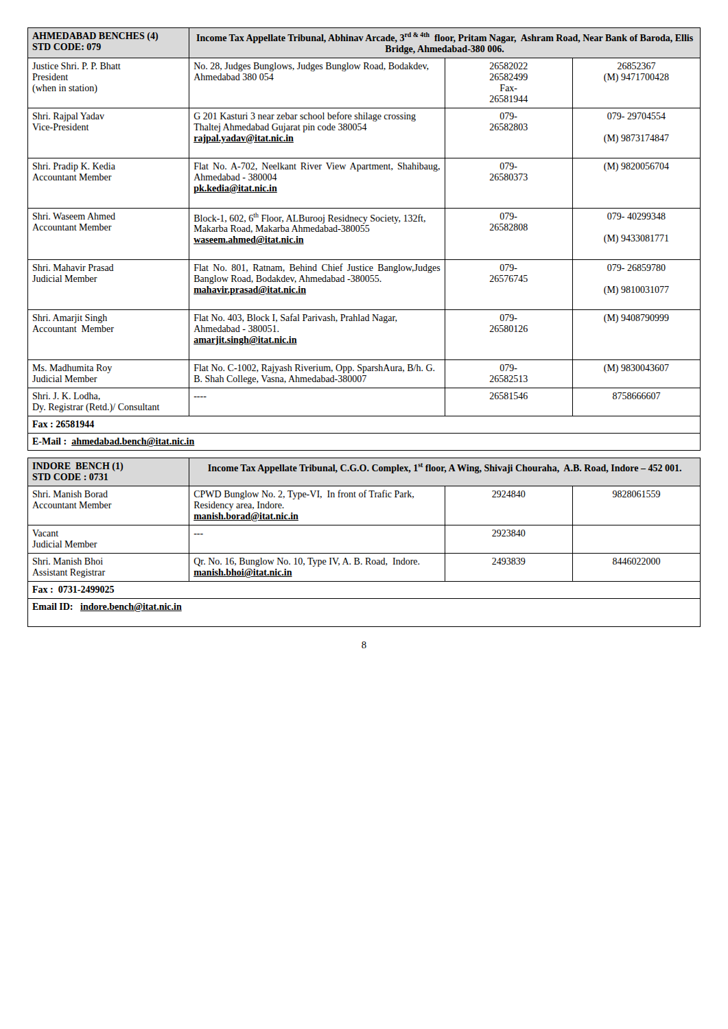| AHMEDABAD BENCHES (4) STD CODE: 079 | Income Tax Appellate Tribunal, Abhinav Arcade, 3 rd & 4th floor, Pritam Nagar, Ashram Road, Near Bank of Baroda, Ellis Bridge, Ahmedabad-380 006. |
| Justice Shri. P. P. Bhatt President (when in station) | No. 28, Judges Bunglows, Judges Bunglow Road, Bodakdev, Ahmedabad 380 054 | 26582022 26582499 Fax- 26581944 | 26852367 (M) 9471700428 |
| Shri. Rajpal Yadav Vice-President | G 201 Kasturi 3 near zebar school before shilage crossing Thaltej Ahmedabad Gujarat pin code 380054 rajpal.yadav@itat.nic.in | 079- 26582803 | 079- 29704554 (M) 9873174847 |
| Shri. Pradip K. Kedia Accountant Member | Flat No. A-702, Neelkant River View Apartment, Shahibaug, Ahmedabad - 380004 pk.kedia@itat.nic.in | 079- 26580373 | (M) 9820056704 |
| Shri. Waseem Ahmed Accountant Member | Block-1, 602, 6 th Floor, ALBurooj Residnecy Society, 132ft, Makarba Road, Makarba Ahmedabad-380055 waseem.ahmed@itat.nic.in | 079- 26582808 | 079- 40299348 (M) 9433081771 |
| Shri. Mahavir Prasad Judicial Member | Flat No. 801, Ratnam, Behind Chief Justice Banglow,Judges Banglow Road, Bodakdev, Ahmedabad -380055. mahavir.prasad@itat.nic.in | 079- 26576745 | 079- 26859780 (M) 9810031077 |
| Shri. Amarjit Singh Accountant Member | Flat No. 403, Block I, Safal Parivash, Prahlad Nagar, Ahmedabad - 380051. amarjit.singh@itat.nic.in | 079- 26580126 | (M) 9408790999 |
| Ms. Madhumita Roy Judicial Member | Flat No. C-1002, Rajyash Riverium, Opp. SparshAura, B/h. G. B. Shah College, Vasna, Ahmedabad-380007 | 079- 26582513 | (M) 9830043607 |
| Shri. J. K. Lodha, Dy. Registrar (Retd.)/ Consultant | ---- | 26581546 | 8758666607 |
| Fax : 26581944 |
| E-Mail : ahmedabad.bench@itat.nic.in |
| INDORE BENCH (1) STD CODE : 0731 | Income Tax Appellate Tribunal, C.G.O. Complex, 1 st floor, A Wing, Shivaji Chouraha, A.B. Road, Indore – 452 001. |
| Shri. Manish Borad Accountant Member | CPWD Bunglow No. 2, Type-VI, In front of Trafic Park, Residency area, Indore. manish.borad@itat.nic.in | 2924840 | 9828061559 |
| Vacant Judicial Member | --- | 2923840 | |
| Shri. Manish Bhoi Assistant Registrar | Qr. No. 16, Bunglow No. 10, Type IV, A. B. Road, Indore. manish.bhoi@itat.nic.in | 2493839 | 8446022000 |
| Fax : 0731-2499025 |
| Email ID: indore.bench@itat.nic.in |
8